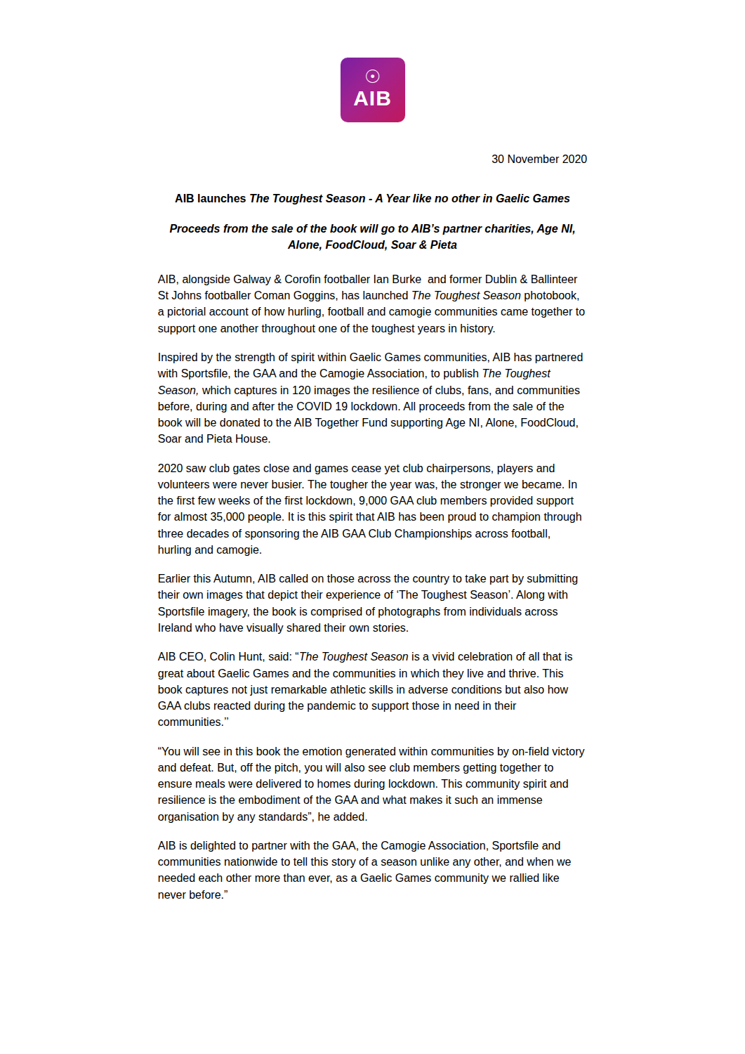☉ AIB
30 November 2020
AIB launches The Toughest Season - A Year like no other in Gaelic Games
Proceeds from the sale of the book will go to AIB’s partner charities, Age NI, Alone, FoodCloud, Soar & Pieta
AIB, alongside Galway & Corofin footballer Ian Burke and former Dublin & Ballinteer St Johns footballer Coman Goggins, has launched The Toughest Season photobook, a pictorial account of how hurling, football and camogie communities came together to support one another throughout one of the toughest years in history.
Inspired by the strength of spirit within Gaelic Games communities, AIB has partnered with Sportsfile, the GAA and the Camogie Association, to publish The Toughest Season, which captures in 120 images the resilience of clubs, fans, and communities before, during and after the COVID 19 lockdown. All proceeds from the sale of the book will be donated to the AIB Together Fund supporting Age NI, Alone, FoodCloud, Soar and Pieta House.
2020 saw club gates close and games cease yet club chairpersons, players and volunteers were never busier. The tougher the year was, the stronger we became. In the first few weeks of the first lockdown, 9,000 GAA club members provided support for almost 35,000 people. It is this spirit that AIB has been proud to champion through three decades of sponsoring the AIB GAA Club Championships across football, hurling and camogie.
Earlier this Autumn, AIB called on those across the country to take part by submitting their own images that depict their experience of ‘The Toughest Season’. Along with Sportsfile imagery, the book is comprised of photographs from individuals across Ireland who have visually shared their own stories.
AIB CEO, Colin Hunt, said: “The Toughest Season is a vivid celebration of all that is great about Gaelic Games and the communities in which they live and thrive. This book captures not just remarkable athletic skills in adverse conditions but also how GAA clubs reacted during the pandemic to support those in need in their communities.’’
“You will see in this book the emotion generated within communities by on-field victory and defeat. But, off the pitch, you will also see club members getting together to ensure meals were delivered to homes during lockdown. This community spirit and resilience is the embodiment of the GAA and what makes it such an immense organisation by any standards”, he added.
AIB is delighted to partner with the GAA, the Camogie Association, Sportsfile and communities nationwide to tell this story of a season unlike any other, and when we needed each other more than ever, as a Gaelic Games community we rallied like never before.”